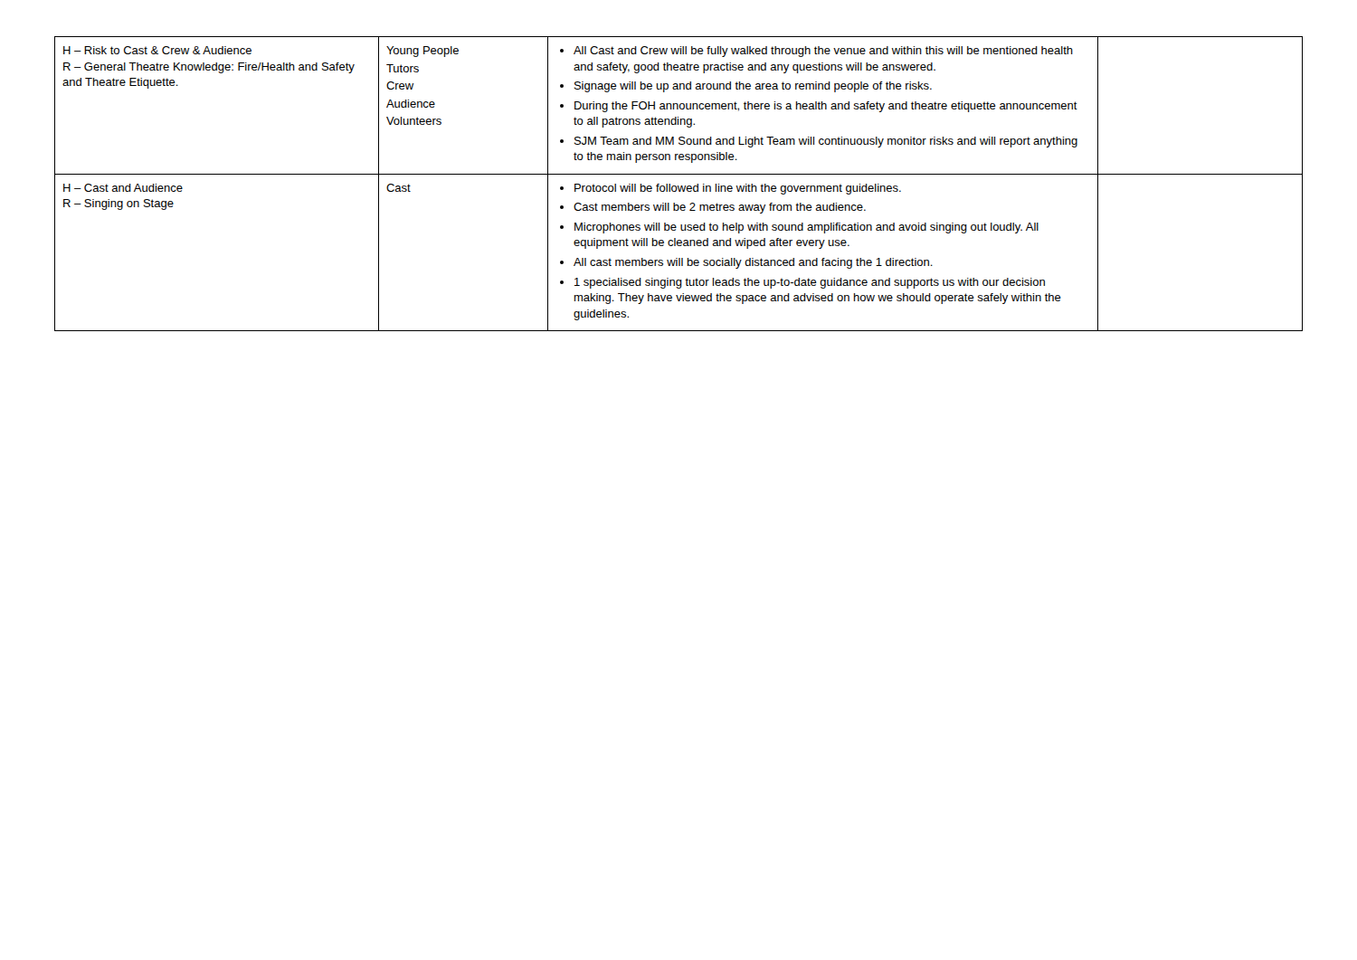| H – Risk to Cast & Crew & Audience R – General Theatre Knowledge: Fire/Health and Safety and Theatre Etiquette. | Young People Tutors Crew Audience Volunteers | All Cast and Crew will be fully walked through the venue and within this will be mentioned health and safety, good theatre practise and any questions will be answered. Signage will be up and around the area to remind people of the risks. During the FOH announcement, there is a health and safety and theatre etiquette announcement to all patrons attending. SJM Team and MM Sound and Light Team will continuously monitor risks and will report anything to the main person responsible. | |
| H – Cast and Audience R – Singing on Stage | Cast | Protocol will be followed in line with the government guidelines. Cast members will be 2 metres away from the audience. Microphones will be used to help with sound amplification and avoid singing out loudly. All equipment will be cleaned and wiped after every use. All cast members will be socially distanced and facing the 1 direction. 1 specialised singing tutor leads the up-to-date guidance and supports us with our decision making. They have viewed the space and advised on how we should operate safely within the guidelines. | |